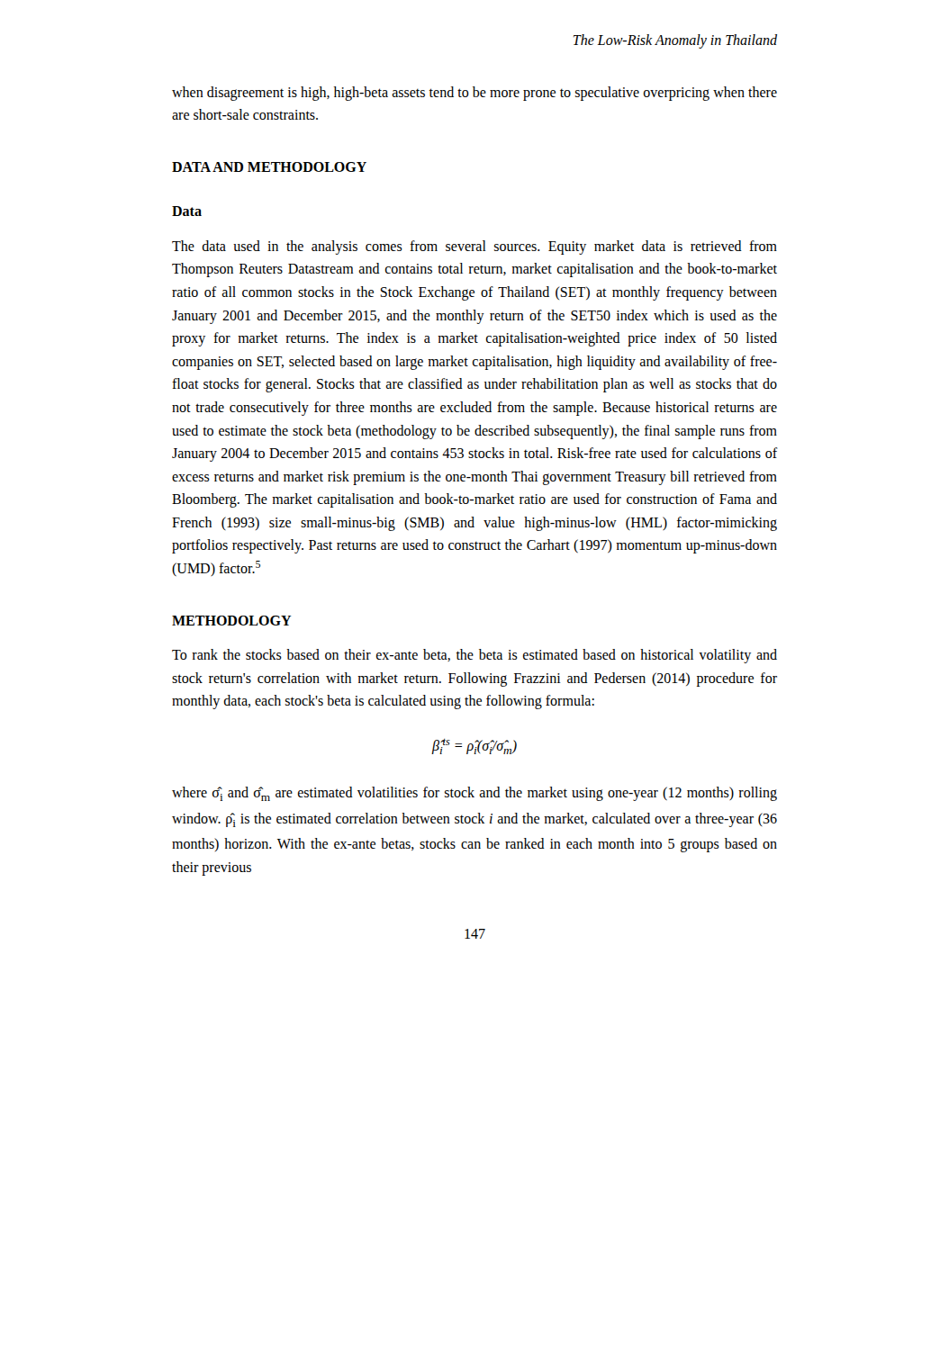The Low-Risk Anomaly in Thailand
when disagreement is high, high-beta assets tend to be more prone to speculative overpricing when there are short-sale constraints.
DATA AND METHODOLOGY
Data
The data used in the analysis comes from several sources. Equity market data is retrieved from Thompson Reuters Datastream and contains total return, market capitalisation and the book-to-market ratio of all common stocks in the Stock Exchange of Thailand (SET) at monthly frequency between January 2001 and December 2015, and the monthly return of the SET50 index which is used as the proxy for market returns. The index is a market capitalisation-weighted price index of 50 listed companies on SET, selected based on large market capitalisation, high liquidity and availability of free-float stocks for general. Stocks that are classified as under rehabilitation plan as well as stocks that do not trade consecutively for three months are excluded from the sample. Because historical returns are used to estimate the stock beta (methodology to be described subsequently), the final sample runs from January 2004 to December 2015 and contains 453 stocks in total. Risk-free rate used for calculations of excess returns and market risk premium is the one-month Thai government Treasury bill retrieved from Bloomberg. The market capitalisation and book-to-market ratio are used for construction of Fama and French (1993) size small-minus-big (SMB) and value high-minus-low (HML) factor-mimicking portfolios respectively. Past returns are used to construct the Carhart (1997) momentum up-minus-down (UMD) factor.5
METHODOLOGY
To rank the stocks based on their ex-ante beta, the beta is estimated based on historical volatility and stock return's correlation with market return. Following Frazzini and Pedersen (2014) procedure for monthly data, each stock's beta is calculated using the following formula:
β̂its = ρ̂i(σ̂i/σ̂m)
where σ̂i and σ̂m are estimated volatilities for stock and the market using one-year (12 months) rolling window. ρ̂i is the estimated correlation between stock i and the market, calculated over a three-year (36 months) horizon. With the ex-ante betas, stocks can be ranked in each month into 5 groups based on their previous
147